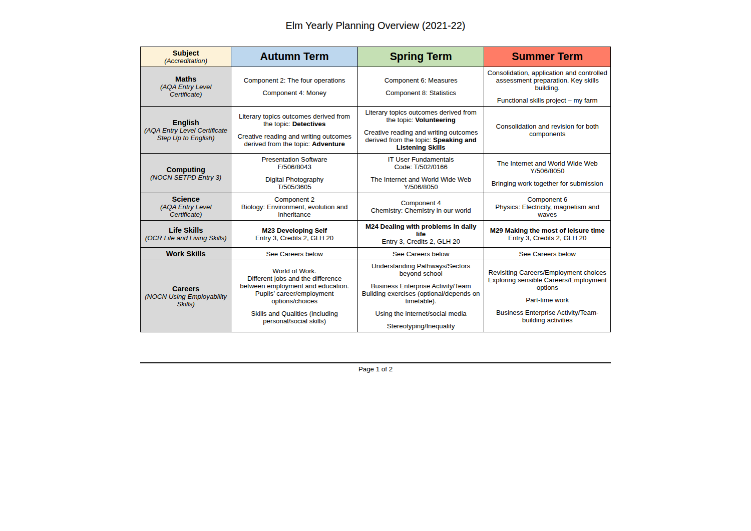Elm Yearly Planning Overview (2021-22)
| Subject (Accreditation) | Autumn Term | Spring Term | Summer Term |
| --- | --- | --- | --- |
| Maths (AQA Entry Level Certificate) | Component 2: The four operations Component 4: Money | Component 6: Measures Component 8: Statistics | Consolidation, application and controlled assessment preparation. Key skills building. Functional skills project – my farm |
| English (AQA Entry Level Certificate Step Up to English) | Literary topics outcomes derived from the topic: Detectives Creative reading and writing outcomes derived from the topic: Adventure | Literary topics outcomes derived from the topic: Volunteering Creative reading and writing outcomes derived from the topic: Speaking and Listening Skills | Consolidation and revision for both components |
| Computing (NOCN SETPD Entry 3) | Presentation Software F/506/8043 Digital Photography T/505/3605 | IT User Fundamentals Code: T/502/0166 The Internet and World Wide Web Y/506/8050 | The Internet and World Wide Web Y/506/8050 Bringing work together for submission |
| Science (AQA Entry Level Certificate) | Component 2 Biology: Environment, evolution and inheritance | Component 4 Chemistry: Chemistry in our world | Component 6 Physics: Electricity, magnetism and waves |
| Life Skills (OCR Life and Living Skills) | M23 Developing Self Entry 3, Credits 2, GLH 20 | M24 Dealing with problems in daily life Entry 3, Credits 2, GLH 20 | M29 Making the most of leisure time Entry 3, Credits 2, GLH 20 |
| Work Skills | See Careers below | See Careers below | See Careers below |
| Careers (NOCN Using Employability Skills) | World of Work. Different jobs and the difference between employment and education. Pupils’ career/employment options/choices Skills and Qualities (including personal/social skills) | Understanding Pathways/Sectors beyond school Business Enterprise Activity/Team Building exercises (optional/depends on timetable). Using the internet/social media Stereotyping/Inequality | Revisiting Careers/Employment choices Exploring sensible Careers/Employment options Part-time work Business Enterprise Activity/Team-building activities |
Page 1 of 2